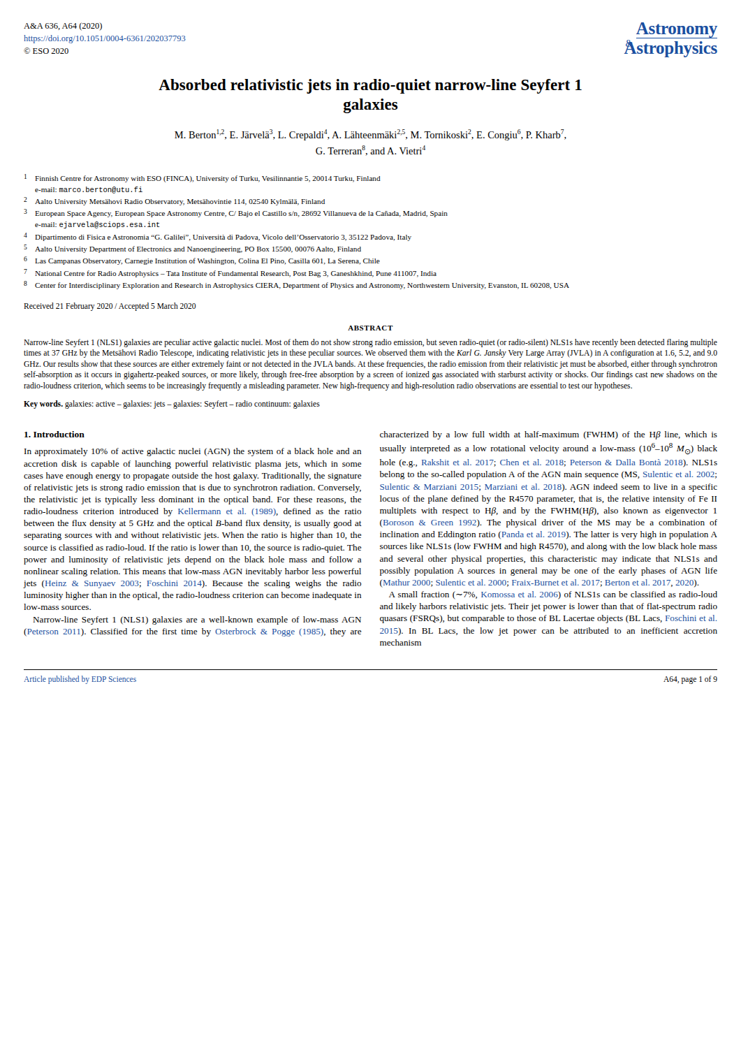A&A 636, A64 (2020)
https://doi.org/10.1051/0004-6361/202037793
© ESO 2020
Astronomy & Astrophysics
Absorbed relativistic jets in radio-quiet narrow-line Seyfert 1
galaxies
M. Berton1,2, E. Järvelä3, L. Crepaldi4, A. Lähteenmäki2,5, M. Tornikoski2, E. Congiu6, P. Kharb7,
G. Terreran8, and A. Vietri4
1 Finnish Centre for Astronomy with ESO (FINCA), University of Turku, Vesilinnantie 5, 20014 Turku, Finland
e-mail: marco.berton@utu.fi
2 Aalto University Metsähovi Radio Observatory, Metsähovintie 114, 02540 Kylmälä, Finland
3 European Space Agency, European Space Astronomy Centre, C/ Bajo el Castillo s/n, 28692 Villanueva de la Cañada, Madrid, Spain
e-mail: ejarvela@sciops.esa.int
4 Dipartimento di Fisica e Astronomia “G. Galilei”, Università di Padova, Vicolo dell’Osservatorio 3, 35122 Padova, Italy
5 Aalto University Department of Electronics and Nanoengineering, PO Box 15500, 00076 Aalto, Finland
6 Las Campanas Observatory, Carnegie Institution of Washington, Colina El Pino, Casilla 601, La Serena, Chile
7 National Centre for Radio Astrophysics – Tata Institute of Fundamental Research, Post Bag 3, Ganeshkhind, Pune 411007, India
8 Center for Interdisciplinary Exploration and Research in Astrophysics CIERA, Department of Physics and Astronomy, Northwestern University, Evanston, IL 60208, USA
Received 21 February 2020 / Accepted 5 March 2020
ABSTRACT
Narrow-line Seyfert 1 (NLS1) galaxies are peculiar active galactic nuclei. Most of them do not show strong radio emission, but seven radio-quiet (or radio-silent) NLS1s have recently been detected flaring multiple times at 37 GHz by the Metsähovi Radio Telescope, indicating relativistic jets in these peculiar sources. We observed them with the Karl G. Jansky Very Large Array (JVLA) in A configuration at 1.6, 5.2, and 9.0 GHz. Our results show that these sources are either extremely faint or not detected in the JVLA bands. At these frequencies, the radio emission from their relativistic jet must be absorbed, either through synchrotron self-absorption as it occurs in gigahertz-peaked sources, or more likely, through free-free absorption by a screen of ionized gas associated with starburst activity or shocks. Our findings cast new shadows on the radio-loudness criterion, which seems to be increasingly frequently a misleading parameter. New high-frequency and high-resolution radio observations are essential to test our hypotheses.
Key words. galaxies: active – galaxies: jets – galaxies: Seyfert – radio continuum: galaxies
1. Introduction
In approximately 10% of active galactic nuclei (AGN) the system of a black hole and an accretion disk is capable of launching powerful relativistic plasma jets, which in some cases have enough energy to propagate outside the host galaxy. Traditionally, the signature of relativistic jets is strong radio emission that is due to synchrotron radiation. Conversely, the relativistic jet is typically less dominant in the optical band. For these reasons, the radio-loudness criterion introduced by Kellermann et al. (1989), defined as the ratio between the flux density at 5 GHz and the optical B-band flux density, is usually good at separating sources with and without relativistic jets. When the ratio is higher than 10, the source is classified as radio-loud. If the ratio is lower than 10, the source is radio-quiet. The power and luminosity of relativistic jets depend on the black hole mass and follow a nonlinear scaling relation. This means that low-mass AGN inevitably harbor less powerful jets (Heinz & Sunyaev 2003; Foschini 2014). Because the scaling weighs the radio luminosity higher than in the optical, the radio-loudness criterion can become inadequate in low-mass sources.
Narrow-line Seyfert 1 (NLS1) galaxies are a well-known example of low-mass AGN (Peterson 2011). Classified for the first time by Osterbrock & Pogge (1985), they are characterized by a low full width at half-maximum (FWHM) of the Hβ line, which is usually interpreted as a low rotational velocity around a low-mass (106–108 M⊙) black hole (e.g., Rakshit et al. 2017; Chen et al. 2018; Peterson & Dalla Bontà 2018). NLS1s belong to the so-called population A of the AGN main sequence (MS, Sulentic et al. 2002; Sulentic & Marziani 2015; Marziani et al. 2018). AGN indeed seem to live in a specific locus of the plane defined by the R4570 parameter, that is, the relative intensity of Fe II multiplets with respect to Hβ, and by the FWHM(Hβ), also known as eigenvector 1 (Boroson & Green 1992). The physical driver of the MS may be a combination of inclination and Eddington ratio (Panda et al. 2019). The latter is very high in population A sources like NLS1s (low FWHM and high R4570), and along with the low black hole mass and several other physical properties, this characteristic may indicate that NLS1s and possibly population A sources in general may be one of the early phases of AGN life (Mathur 2000; Sulentic et al. 2000; Fraix-Burnet et al. 2017; Berton et al. 2017, 2020).
A small fraction (∼7%, Komossa et al. 2006) of NLS1s can be classified as radio-loud and likely harbors relativistic jets. Their jet power is lower than that of flat-spectrum radio quasars (FSRQs), but comparable to those of BL Lacertae objects (BL Lacs, Foschini et al. 2015). In BL Lacs, the low jet power can be attributed to an inefficient accretion mechanism
Article published by EDP Sciences
A64, page 1 of 9